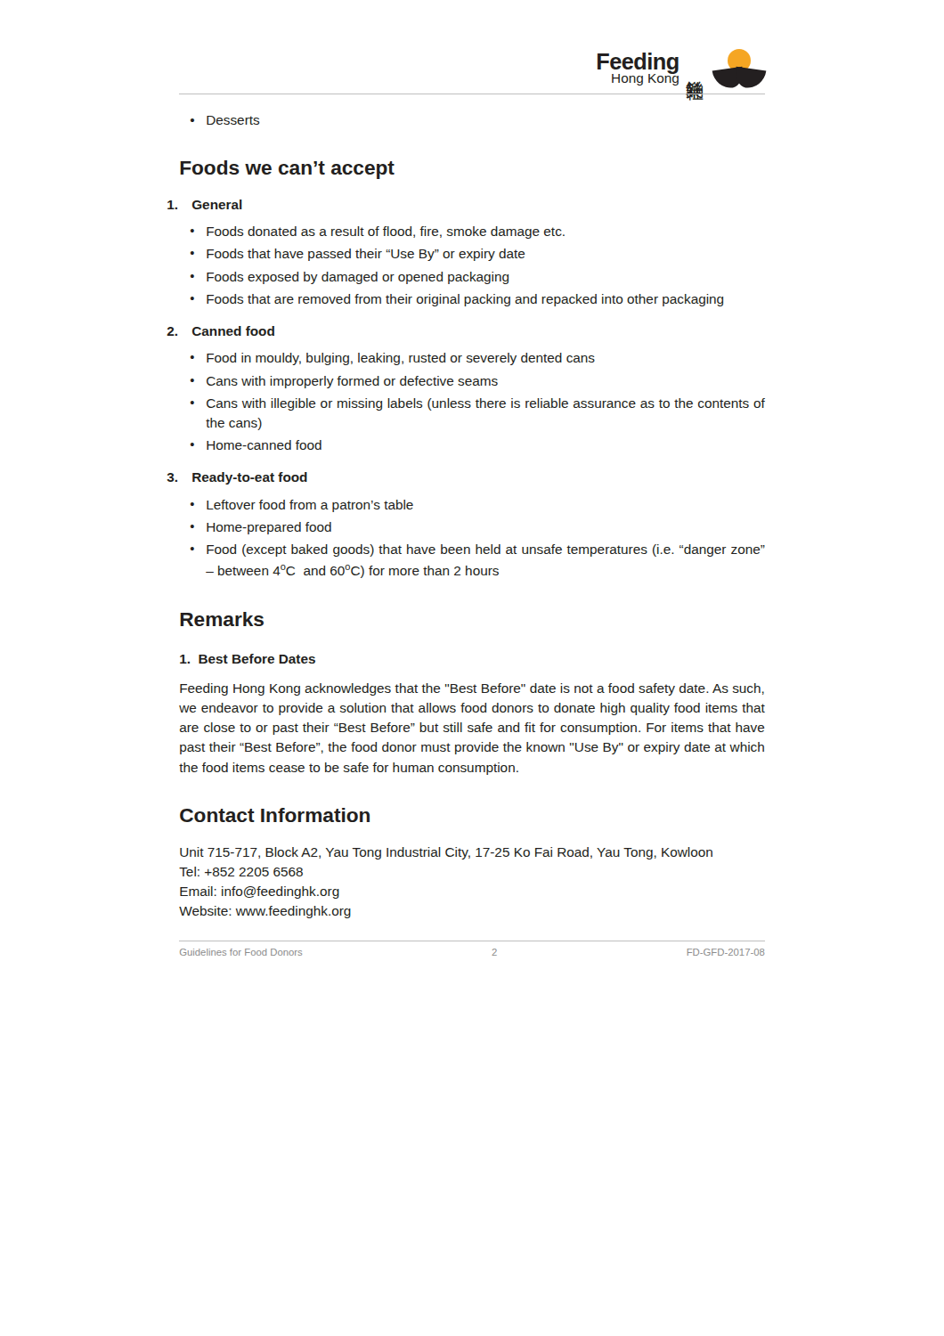Feeding Hong Kong
樂餉社
Desserts
Foods we can’t accept
General
Foods donated as a result of flood, fire, smoke damage etc.
Foods that have passed their “Use By” or expiry date
Foods exposed by damaged or opened packaging
Foods that are removed from their original packing and repacked into other packaging
Canned food
Food in mouldy, bulging, leaking, rusted or severely dented cans
Cans with improperly formed or defective seams
Cans with illegible or missing labels (unless there is reliable assurance as to the contents of the cans)
Home-canned food
Ready-to-eat food
Leftover food from a patron’s table
Home-prepared food
Food (except baked goods) that have been held at unsafe temperatures (i.e. “danger zone” – between 4o C and 60o C) for more than 2 hours
Remarks
1. Best Before Dates
Feeding Hong Kong acknowledges that the "Best Before" date is not a food safety date. As such, we endeavor to provide a solution that allows food donors to donate high quality food items that are close to or past their “Best Before” but still safe and fit for consumption. For items that have past their “Best Before”, the food donor must provide the known "Use By" or expiry date at which the food items cease to be safe for human consumption.
Contact Information
Unit 715-717, Block A2, Yau Tong Industrial City, 17-25 Ko Fai Road, Yau Tong, Kowloon
Tel: +852 2205 6568
Email: info@feedinghk.org
Website: www.feedinghk.org
Guidelines for Food Donors 2 FD-GFD-2017-08